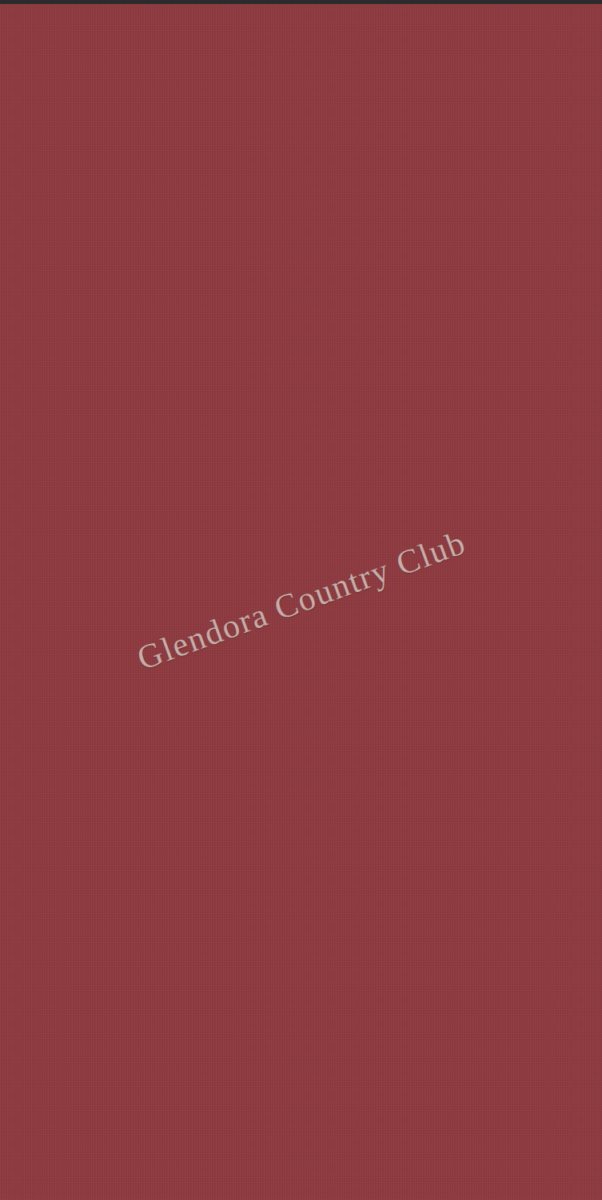Glendora Country Club